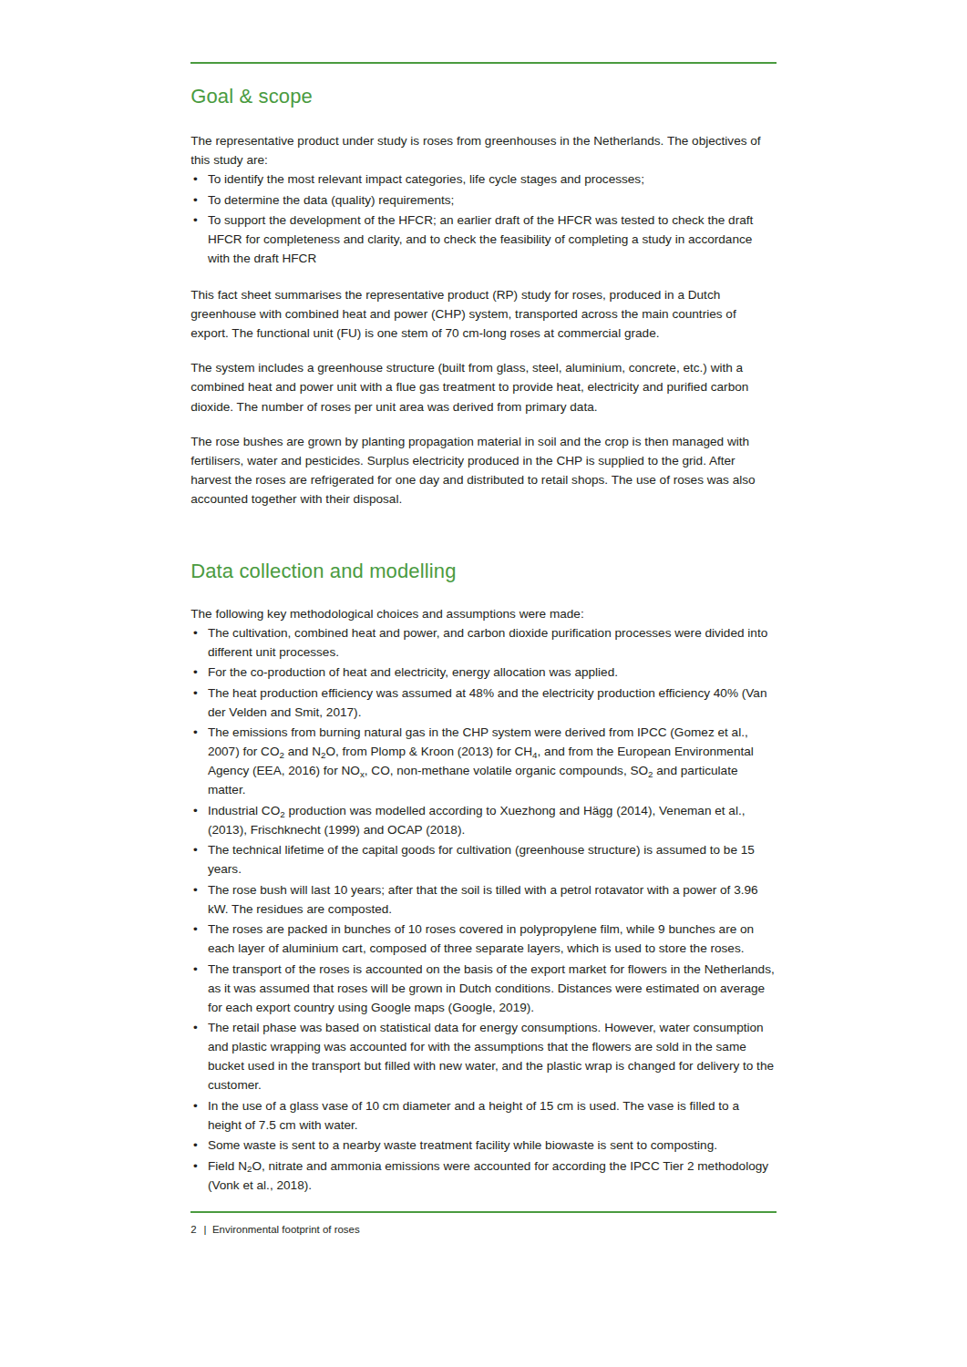Goal & scope
The representative product under study is roses from greenhouses in the Netherlands. The objectives of this study are:
To identify the most relevant impact categories, life cycle stages and processes;
To determine the data (quality) requirements;
To support the development of the HFCR; an earlier draft of the HFCR was tested to check the draft HFCR for completeness and clarity, and to check the feasibility of completing a study in accordance with the draft HFCR
This fact sheet summarises the representative product (RP) study for roses, produced in a Dutch greenhouse with combined heat and power (CHP) system, transported across the main countries of export. The functional unit (FU) is one stem of 70 cm-long roses at commercial grade.
The system includes a greenhouse structure (built from glass, steel, aluminium, concrete, etc.) with a combined heat and power unit with a flue gas treatment to provide heat, electricity and purified carbon dioxide. The number of roses per unit area was derived from primary data.
The rose bushes are grown by planting propagation material in soil and the crop is then managed with fertilisers, water and pesticides. Surplus electricity produced in the CHP is supplied to the grid. After harvest the roses are refrigerated for one day and distributed to retail shops. The use of roses was also accounted together with their disposal.
Data collection and modelling
The following key methodological choices and assumptions were made:
The cultivation, combined heat and power, and carbon dioxide purification processes were divided into different unit processes.
For the co-production of heat and electricity, energy allocation was applied.
The heat production efficiency was assumed at 48% and the electricity production efficiency 40% (Van der Velden and Smit, 2017).
The emissions from burning natural gas in the CHP system were derived from IPCC (Gomez et al., 2007) for CO2 and N2O, from Plomp & Kroon (2013) for CH4, and from the European Environmental Agency (EEA, 2016) for NOx, CO, non-methane volatile organic compounds, SO2 and particulate matter.
Industrial CO2 production was modelled according to Xuezhong and Hägg (2014), Veneman et al., (2013), Frischknecht (1999) and OCAP (2018).
The technical lifetime of the capital goods for cultivation (greenhouse structure) is assumed to be 15 years.
The rose bush will last 10 years; after that the soil is tilled with a petrol rotavator with a power of 3.96 kW. The residues are composted.
The roses are packed in bunches of 10 roses covered in polypropylene film, while 9 bunches are on each layer of aluminium cart, composed of three separate layers, which is used to store the roses.
The transport of the roses is accounted on the basis of the export market for flowers in the Netherlands, as it was assumed that roses will be grown in Dutch conditions. Distances were estimated on average for each export country using Google maps (Google, 2019).
The retail phase was based on statistical data for energy consumptions. However, water consumption and plastic wrapping was accounted for with the assumptions that the flowers are sold in the same bucket used in the transport but filled with new water, and the plastic wrap is changed for delivery to the customer.
In the use of a glass vase of 10 cm diameter and a height of 15 cm is used. The vase is filled to a height of 7.5 cm with water.
Some waste is sent to a nearby waste treatment facility while biowaste is sent to composting.
Field N2O, nitrate and ammonia emissions were accounted for according the IPCC Tier 2 methodology (Vonk et al., 2018).
2| Environmental footprint of roses